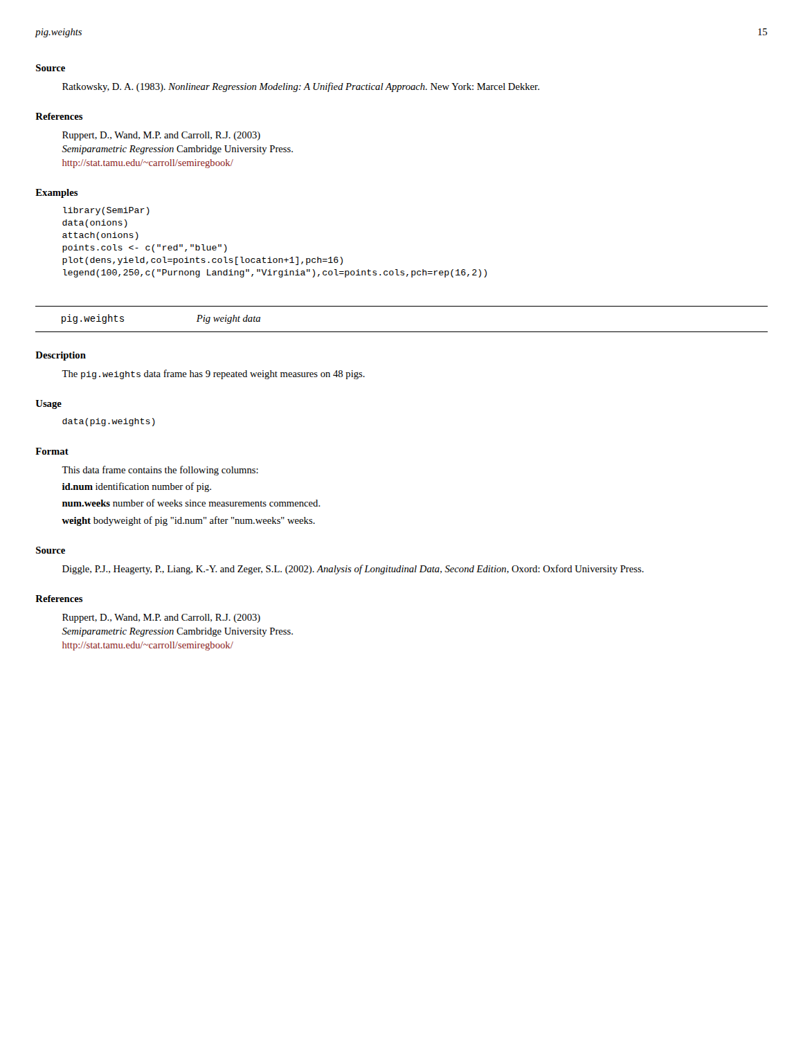pig.weights 15
Source
Ratkowsky, D. A. (1983). Nonlinear Regression Modeling: A Unified Practical Approach. New York: Marcel Dekker.
References
Ruppert, D., Wand, M.P. and Carroll, R.J. (2003)
Semiparametric Regression Cambridge University Press.
http://stat.tamu.edu/~carroll/semiregbook/
Examples
library(SemiPar)
data(onions)
attach(onions)
points.cols <- c("red","blue")
plot(dens,yield,col=points.cols[location+1],pch=16)
legend(100,250,c("Purnong Landing","Virginia"),col=points.cols,pch=rep(16,2))
pig.weights Pig weight data
Description
The pig.weights data frame has 9 repeated weight measures on 48 pigs.
Usage
data(pig.weights)
Format
This data frame contains the following columns:
id.num
identification number of pig.
num.weeks
number of weeks since measurements commenced.
weight
bodyweight of pig "id.num" after "num.weeks" weeks.
Source
Diggle, P.J., Heagerty, P., Liang, K.-Y. and Zeger, S.L. (2002). Analysis of Longitudinal Data, Second Edition, Oxord: Oxford University Press.
References
Ruppert, D., Wand, M.P. and Carroll, R.J. (2003)
Semiparametric Regression Cambridge University Press.
http://stat.tamu.edu/~carroll/semiregbook/